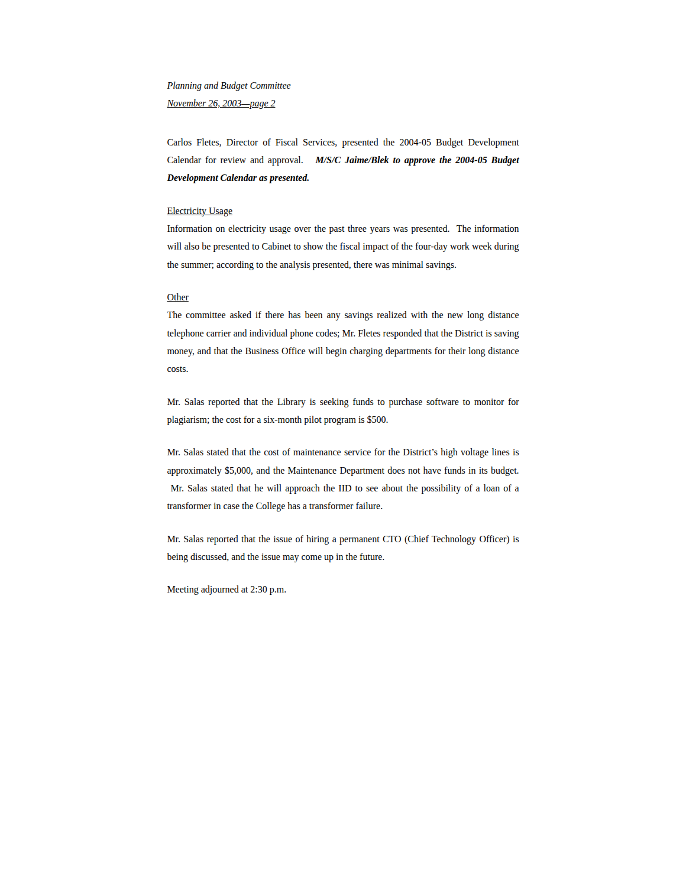Planning and Budget Committee
November 26, 2003—page 2
Carlos Fletes, Director of Fiscal Services, presented the 2004-05 Budget Development Calendar for review and approval. M/S/C Jaime/Blek to approve the 2004-05 Budget Development Calendar as presented.
Electricity Usage
Information on electricity usage over the past three years was presented. The information will also be presented to Cabinet to show the fiscal impact of the four-day work week during the summer; according to the analysis presented, there was minimal savings.
Other
The committee asked if there has been any savings realized with the new long distance telephone carrier and individual phone codes; Mr. Fletes responded that the District is saving money, and that the Business Office will begin charging departments for their long distance costs.
Mr. Salas reported that the Library is seeking funds to purchase software to monitor for plagiarism; the cost for a six-month pilot program is $500.
Mr. Salas stated that the cost of maintenance service for the District’s high voltage lines is approximately $5,000, and the Maintenance Department does not have funds in its budget. Mr. Salas stated that he will approach the IID to see about the possibility of a loan of a transformer in case the College has a transformer failure.
Mr. Salas reported that the issue of hiring a permanent CTO (Chief Technology Officer) is being discussed, and the issue may come up in the future.
Meeting adjourned at 2:30 p.m.